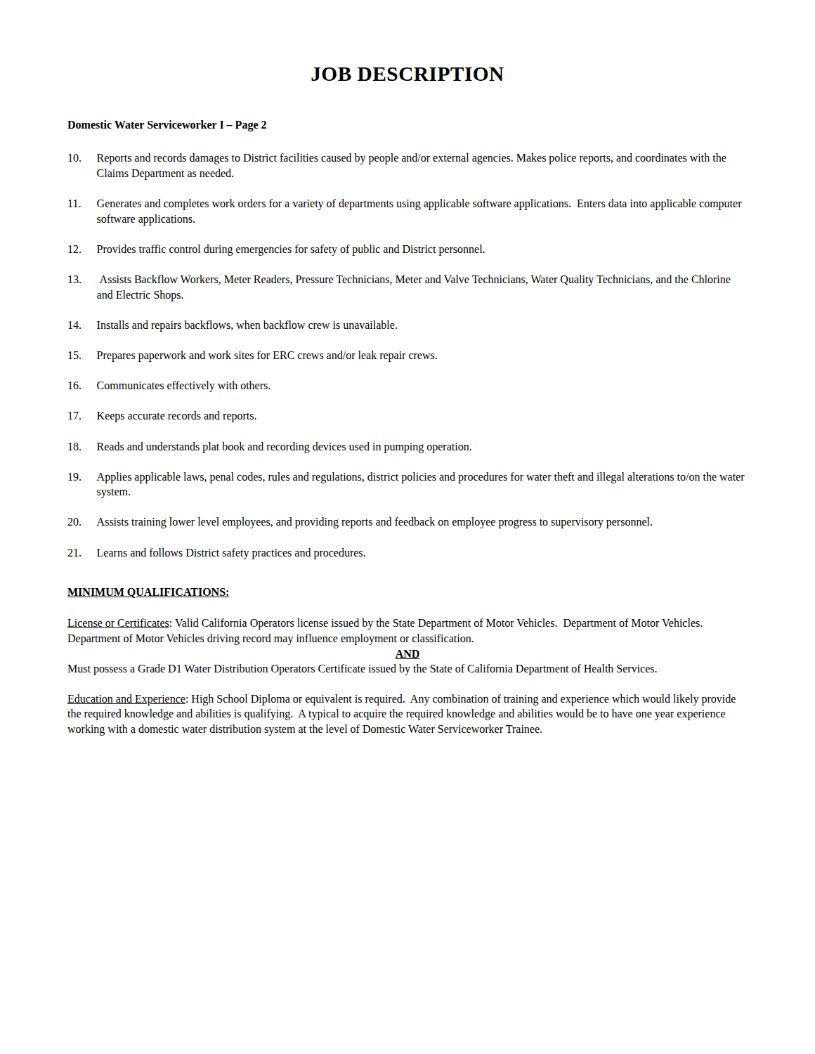JOB DESCRIPTION
Domestic Water Serviceworker I – Page 2
10. Reports and records damages to District facilities caused by people and/or external agencies. Makes police reports, and coordinates with the Claims Department as needed.
11. Generates and completes work orders for a variety of departments using applicable software applications. Enters data into applicable computer software applications.
12. Provides traffic control during emergencies for safety of public and District personnel.
13. Assists Backflow Workers, Meter Readers, Pressure Technicians, Meter and Valve Technicians, Water Quality Technicians, and the Chlorine and Electric Shops.
14. Installs and repairs backflows, when backflow crew is unavailable.
15. Prepares paperwork and work sites for ERC crews and/or leak repair crews.
16. Communicates effectively with others.
17. Keeps accurate records and reports.
18. Reads and understands plat book and recording devices used in pumping operation.
19. Applies applicable laws, penal codes, rules and regulations, district policies and procedures for water theft and illegal alterations to/on the water system.
20. Assists training lower level employees, and providing reports and feedback on employee progress to supervisory personnel.
21. Learns and follows District safety practices and procedures.
MINIMUM QUALIFICATIONS:
License or Certificates: Valid California Operators license issued by the State Department of Motor Vehicles. Department of Motor Vehicles. Department of Motor Vehicles driving record may influence employment or classification.
AND
Must possess a Grade D1 Water Distribution Operators Certificate issued by the State of California Department of Health Services.
Education and Experience: High School Diploma or equivalent is required. Any combination of training and experience which would likely provide the required knowledge and abilities is qualifying. A typical to acquire the required knowledge and abilities would be to have one year experience working with a domestic water distribution system at the level of Domestic Water Serviceworker Trainee.